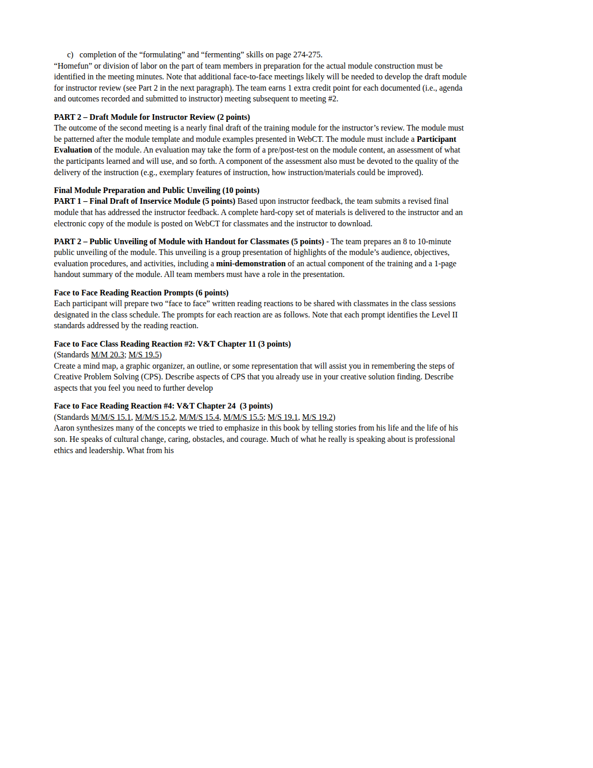c) completion of the “formulating” and “fermenting” skills on page 274-275.
“Homefun” or division of labor on the part of team members in preparation for the actual module construction must be identified in the meeting minutes. Note that additional face-to-face meetings likely will be needed to develop the draft module for instructor review (see Part 2 in the next paragraph). The team earns 1 extra credit point for each documented (i.e., agenda and outcomes recorded and submitted to instructor) meeting subsequent to meeting #2.
PART 2 – Draft Module for Instructor Review (2 points)
The outcome of the second meeting is a nearly final draft of the training module for the instructor’s review. The module must be patterned after the module template and module examples presented in WebCT. The module must include a Participant Evaluation of the module. An evaluation may take the form of a pre/post-test on the module content, an assessment of what the participants learned and will use, and so forth. A component of the assessment also must be devoted to the quality of the delivery of the instruction (e.g., exemplary features of instruction, how instruction/materials could be improved).
Final Module Preparation and Public Unveiling (10 points)
PART 1 – Final Draft of Inservice Module (5 points) Based upon instructor feedback, the team submits a revised final module that has addressed the instructor feedback. A complete hard-copy set of materials is delivered to the instructor and an electronic copy of the module is posted on WebCT for classmates and the instructor to download.
PART 2 – Public Unveiling of Module with Handout for Classmates (5 points) - The team prepares an 8 to 10-minute public unveiling of the module. This unveiling is a group presentation of highlights of the module’s audience, objectives, evaluation procedures, and activities, including a mini-demonstration of an actual component of the training and a 1-page handout summary of the module. All team members must have a role in the presentation.
Face to Face Reading Reaction Prompts (6 points)
Each participant will prepare two “face to face” written reading reactions to be shared with classmates in the class sessions designated in the class schedule. The prompts for each reaction are as follows. Note that each prompt identifies the Level II standards addressed by the reading reaction.
Face to Face Class Reading Reaction #2: V&T Chapter 11 (3 points)
(Standards M/M 20.3; M/S 19.5)
Create a mind map, a graphic organizer, an outline, or some representation that will assist you in remembering the steps of Creative Problem Solving (CPS). Describe aspects of CPS that you already use in your creative solution finding. Describe aspects that you feel you need to further develop
Face to Face Reading Reaction #4: V&T Chapter 24 (3 points)
(Standards M/M/S 15.1, M/M/S 15.2, M/M/S 15.4, M/M/S 15.5; M/S 19.1, M/S 19.2)
Aaron synthesizes many of the concepts we tried to emphasize in this book by telling stories from his life and the life of his son. He speaks of cultural change, caring, obstacles, and courage. Much of what he really is speaking about is professional ethics and leadership. What from his